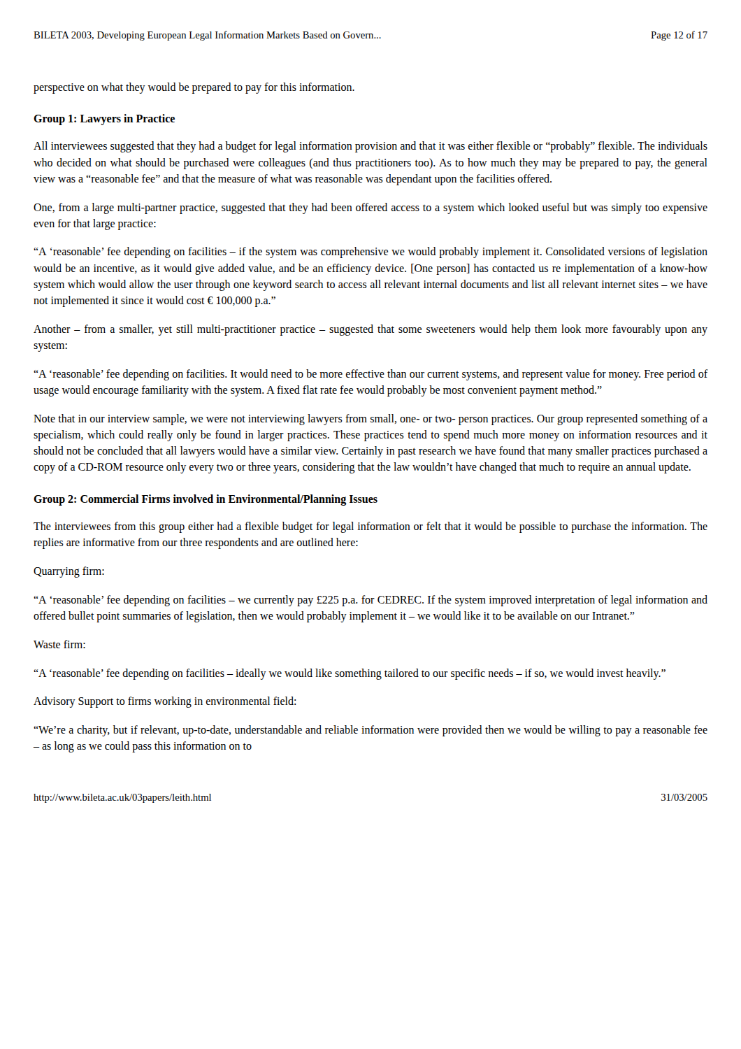BILETA 2003, Developing European Legal Information Markets Based on Govern... Page 12 of 17
perspective on what they would be prepared to pay for this information.
Group 1: Lawyers in Practice
All interviewees suggested that they had a budget for legal information provision and that it was either flexible or “probably” flexible. The individuals who decided on what should be purchased were colleagues (and thus practitioners too). As to how much they may be prepared to pay, the general view was a “reasonable fee” and that the measure of what was reasonable was dependant upon the facilities offered.
One, from a large multi-partner practice, suggested that they had been offered access to a system which looked useful but was simply too expensive even for that large practice:
“A ‘reasonable’ fee depending on facilities – if the system was comprehensive we would probably implement it. Consolidated versions of legislation would be an incentive, as it would give added value, and be an efficiency device. [One person] has contacted us re implementation of a know-how system which would allow the user through one keyword search to access all relevant internal documents and list all relevant internet sites – we have not implemented it since it would cost € 100,000 p.a.”
Another – from a smaller, yet still multi-practitioner practice – suggested that some sweeteners would help them look more favourably upon any system:
“A ‘reasonable’ fee depending on facilities. It would need to be more effective than our current systems, and represent value for money. Free period of usage would encourage familiarity with the system. A fixed flat rate fee would probably be most convenient payment method.”
Note that in our interview sample, we were not interviewing lawyers from small, one- or two- person practices. Our group represented something of a specialism, which could really only be found in larger practices. These practices tend to spend much more money on information resources and it should not be concluded that all lawyers would have a similar view. Certainly in past research we have found that many smaller practices purchased a copy of a CD-ROM resource only every two or three years, considering that the law wouldn’t have changed that much to require an annual update.
Group 2: Commercial Firms involved in Environmental/Planning Issues
The interviewees from this group either had a flexible budget for legal information or felt that it would be possible to purchase the information. The replies are informative from our three respondents and are outlined here:
Quarrying firm:
“A ‘reasonable’ fee depending on facilities – we currently pay £225 p.a. for CEDREC. If the system improved interpretation of legal information and offered bullet point summaries of legislation, then we would probably implement it – we would like it to be available on our Intranet.”
Waste firm:
“A ‘reasonable’ fee depending on facilities – ideally we would like something tailored to our specific needs – if so, we would invest heavily.”
Advisory Support to firms working in environmental field:
“We’re a charity, but if relevant, up-to-date, understandable and reliable information were provided then we would be willing to pay a reasonable fee – as long as we could pass this information on to
http://www.bileta.ac.uk/03papers/leith.html 31/03/2005